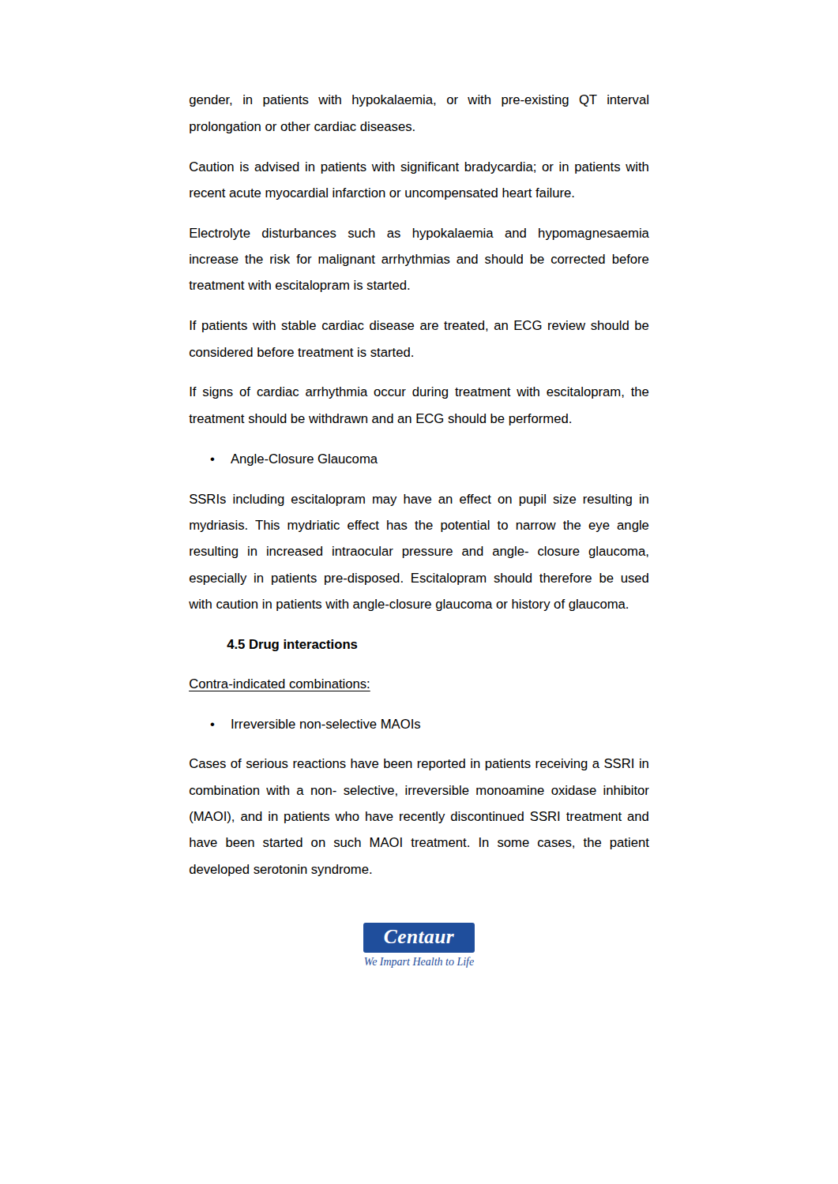gender, in patients with hypokalaemia, or with pre-existing QT interval prolongation or other cardiac diseases.
Caution is advised in patients with significant bradycardia; or in patients with recent acute myocardial infarction or uncompensated heart failure.
Electrolyte disturbances such as hypokalaemia and hypomagnesaemia increase the risk for malignant arrhythmias and should be corrected before treatment with escitalopram is started.
If patients with stable cardiac disease are treated, an ECG review should be considered before treatment is started.
If signs of cardiac arrhythmia occur during treatment with escitalopram, the treatment should be withdrawn and an ECG should be performed.
Angle-Closure Glaucoma
SSRIs including escitalopram may have an effect on pupil size resulting in mydriasis. This mydriatic effect has the potential to narrow the eye angle resulting in increased intraocular pressure and angle- closure glaucoma, especially in patients pre-disposed. Escitalopram should therefore be used with caution in patients with angle-closure glaucoma or history of glaucoma.
4.5 Drug interactions
Contra-indicated combinations:
Irreversible non-selective MAOIs
Cases of serious reactions have been reported in patients receiving a SSRI in combination with a non- selective, irreversible monoamine oxidase inhibitor (MAOI), and in patients who have recently discontinued SSRI treatment and have been started on such MAOI treatment. In some cases, the patient developed serotonin syndrome.
Centaur
We Impart Health to Life